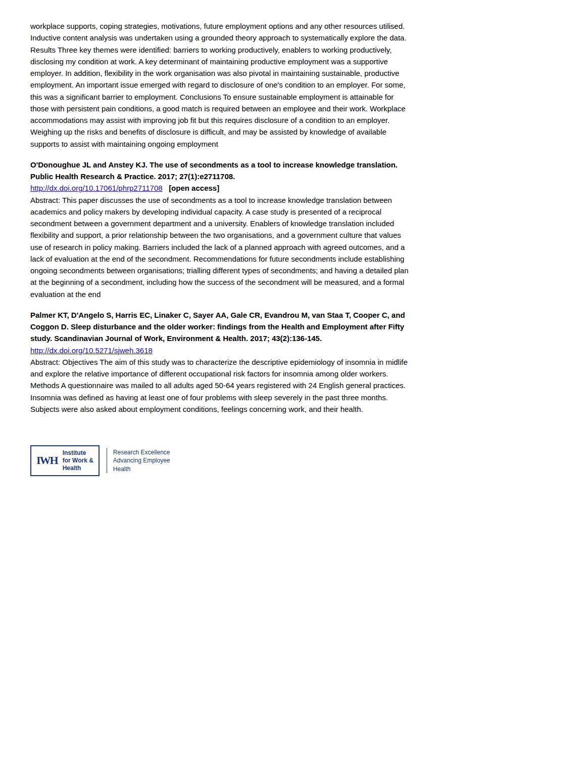workplace supports, coping strategies, motivations, future employment options and any other resources utilised. Inductive content analysis was undertaken using a grounded theory approach to systematically explore the data. Results Three key themes were identified: barriers to working productively, enablers to working productively, disclosing my condition at work. A key determinant of maintaining productive employment was a supportive employer. In addition, flexibility in the work organisation was also pivotal in maintaining sustainable, productive employment. An important issue emerged with regard to disclosure of one's condition to an employer. For some, this was a significant barrier to employment. Conclusions To ensure sustainable employment is attainable for those with persistent pain conditions, a good match is required between an employee and their work. Workplace accommodations may assist with improving job fit but this requires disclosure of a condition to an employer. Weighing up the risks and benefits of disclosure is difficult, and may be assisted by knowledge of available supports to assist with maintaining ongoing employment
O'Donoughue JL and Anstey KJ. The use of secondments as a tool to increase knowledge translation. Public Health Research & Practice. 2017; 27(1):e2711708.
http://dx.doi.org/10.17061/phrp2711708 [open access]
Abstract: This paper discusses the use of secondments as a tool to increase knowledge translation between academics and policy makers by developing individual capacity. A case study is presented of a reciprocal secondment between a government department and a university. Enablers of knowledge translation included flexibility and support, a prior relationship between the two organisations, and a government culture that values use of research in policy making. Barriers included the lack of a planned approach with agreed outcomes, and a lack of evaluation at the end of the secondment. Recommendations for future secondments include establishing ongoing secondments between organisations; trialling different types of secondments; and having a detailed plan at the beginning of a secondment, including how the success of the secondment will be measured, and a formal evaluation at the end
Palmer KT, D'Angelo S, Harris EC, Linaker C, Sayer AA, Gale CR, Evandrou M, van Staa T, Cooper C, and Coggon D. Sleep disturbance and the older worker: findings from the Health and Employment after Fifty study. Scandinavian Journal of Work, Environment & Health. 2017; 43(2):136-145.
http://dx.doi.org/10.5271/sjweh.3618
Abstract: Objectives The aim of this study was to characterize the descriptive epidemiology of insomnia in midlife and explore the relative importance of different occupational risk factors for insomnia among older workers. Methods A questionnaire was mailed to all adults aged 50-64 years registered with 24 English general practices. Insomnia was defined as having at least one of four problems with sleep severely in the past three months. Subjects were also asked about employment conditions, feelings concerning work, and their health.
IWH Institute
for Work &
Health
Research Excellence
Advancing Employee
Health